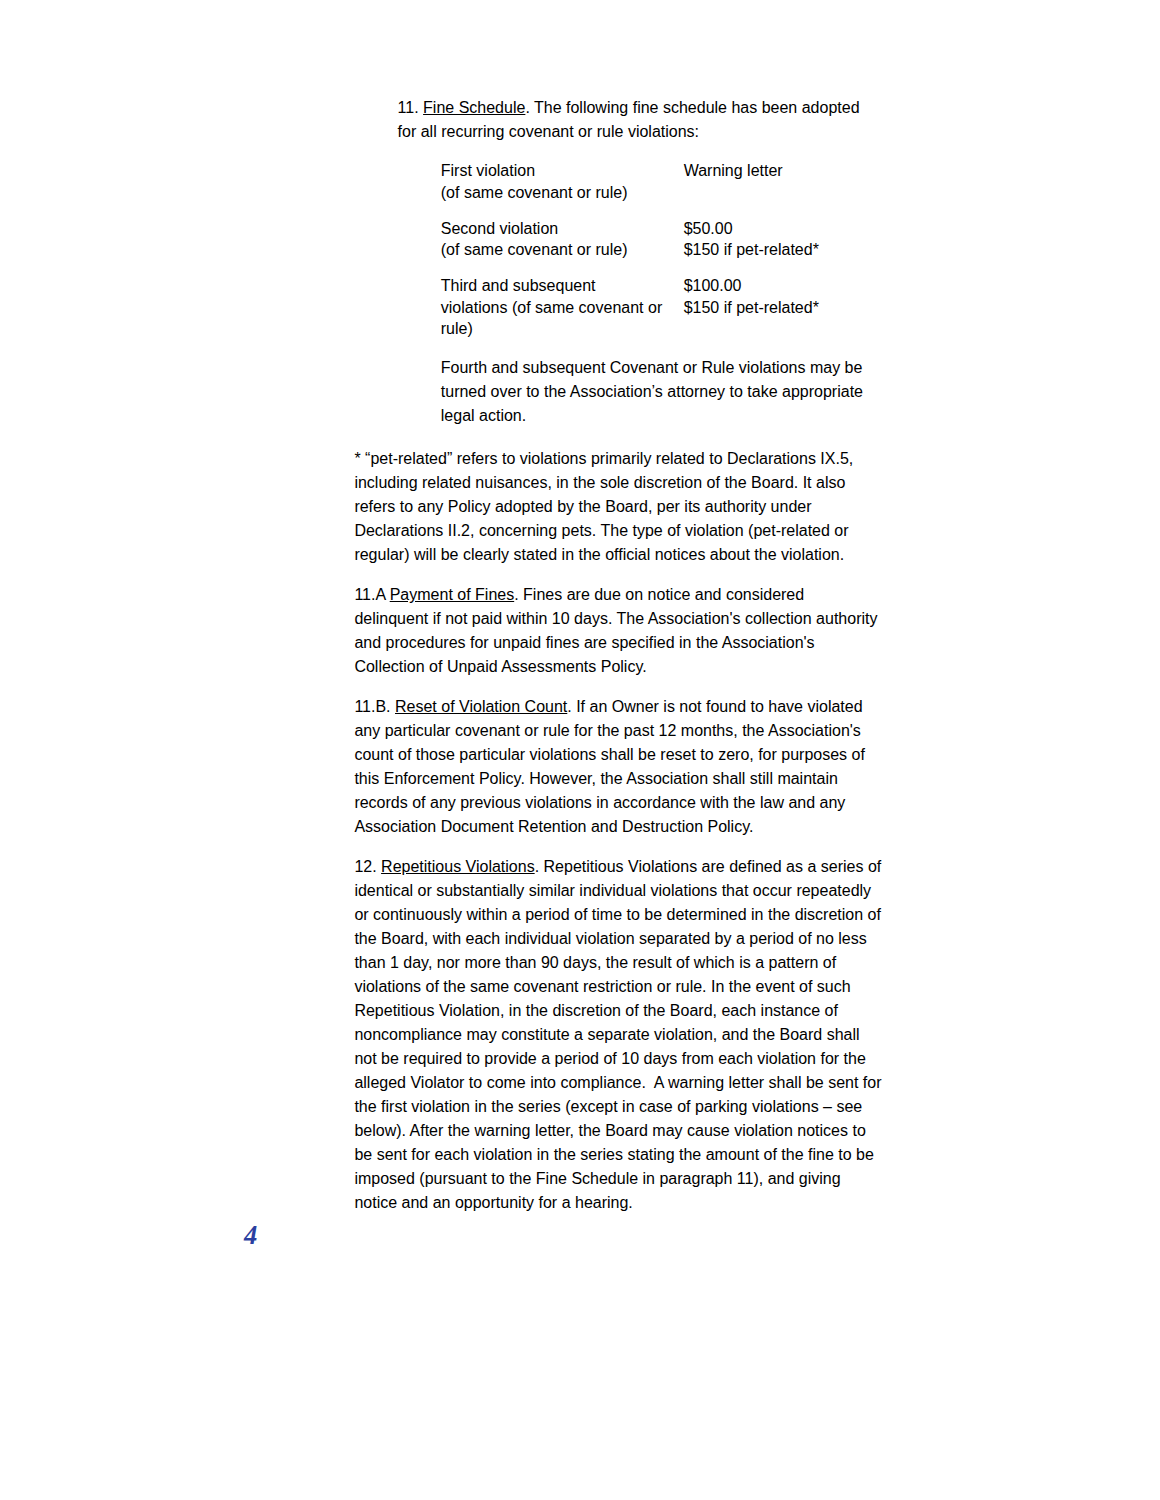11. Fine Schedule. The following fine schedule has been adopted for all recurring covenant or rule violations:
| First violation (of same covenant or rule) | Warning letter |
| Second violation (of same covenant or rule) | $50.00 $150 if pet-related* |
| Third and subsequent violations (of same covenant or rule) | $100.00 $150 if pet-related* |
Fourth and subsequent Covenant or Rule violations may be turned over to the Association’s attorney to take appropriate legal action.
* “pet-related” refers to violations primarily related to Declarations IX.5, including related nuisances, in the sole discretion of the Board. It also refers to any Policy adopted by the Board, per its authority under Declarations II.2, concerning pets. The type of violation (pet-related or regular) will be clearly stated in the official notices about the violation.
11.A Payment of Fines. Fines are due on notice and considered delinquent if not paid within 10 days. The Association's collection authority and procedures for unpaid fines are specified in the Association's Collection of Unpaid Assessments Policy.
11.B. Reset of Violation Count. If an Owner is not found to have violated any particular covenant or rule for the past 12 months, the Association's count of those particular violations shall be reset to zero, for purposes of this Enforcement Policy. However, the Association shall still maintain records of any previous violations in accordance with the law and any Association Document Retention and Destruction Policy.
12. Repetitious Violations. Repetitious Violations are defined as a series of identical or substantially similar individual violations that occur repeatedly or continuously within a period of time to be determined in the discretion of the Board, with each individual violation separated by a period of no less than 1 day, nor more than 90 days, the result of which is a pattern of violations of the same covenant restriction or rule. In the event of such Repetitious Violation, in the discretion of the Board, each instance of noncompliance may constitute a separate violation, and the Board shall not be required to provide a period of 10 days from each violation for the alleged Violator to come into compliance. A warning letter shall be sent for the first violation in the series (except in case of parking violations – see below). After the warning letter, the Board may cause violation notices to be sent for each violation in the series stating the amount of the fine to be imposed (pursuant to the Fine Schedule in paragraph 11), and giving notice and an opportunity for a hearing.
4